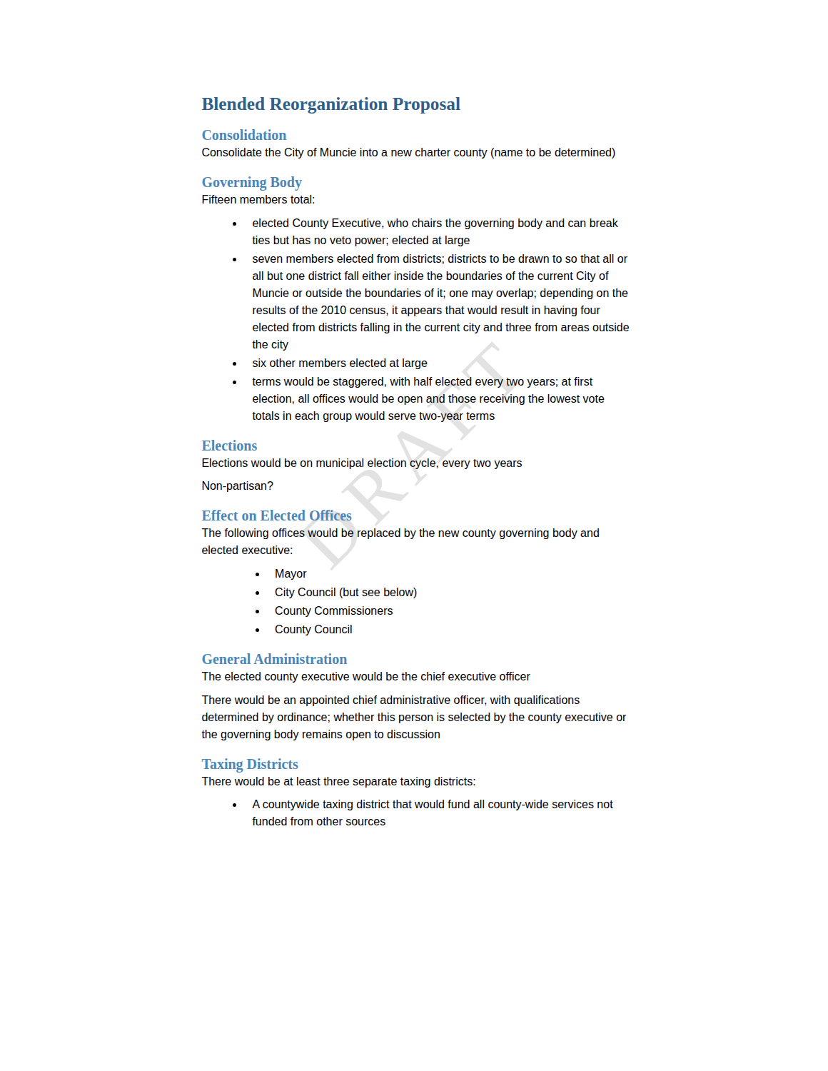DRAFT
Blended Reorganization Proposal
Consolidation
Consolidate the City of Muncie into a new charter county (name to be determined)
Governing Body
Fifteen members total:
elected County Executive, who chairs the governing body and can break ties but has no veto power; elected at large
seven members elected from districts; districts to be drawn to so that all or all but one district fall either inside the boundaries of the current City of Muncie or outside the boundaries of it; one may overlap; depending on the results of the 2010 census, it appears that would result in having four elected from districts falling in the current city and three from areas outside the city
six other members elected at large
terms would be staggered, with half elected every two years; at first election, all offices would be open and those receiving the lowest vote totals in each group would serve two-year terms
Elections
Elections would be on municipal election cycle, every two years
Non-partisan?
Effect on Elected Offices
The following offices would be replaced by the new county governing body and elected executive:
Mayor
City Council (but see below)
County Commissioners
County Council
General Administration
The elected county executive would be the chief executive officer
There would be an appointed chief administrative officer, with qualifications determined by ordinance; whether this person is selected by the county executive or the governing body remains open to discussion
Taxing Districts
There would be at least three separate taxing districts:
A countywide taxing district that would fund all county-wide services not funded from other sources